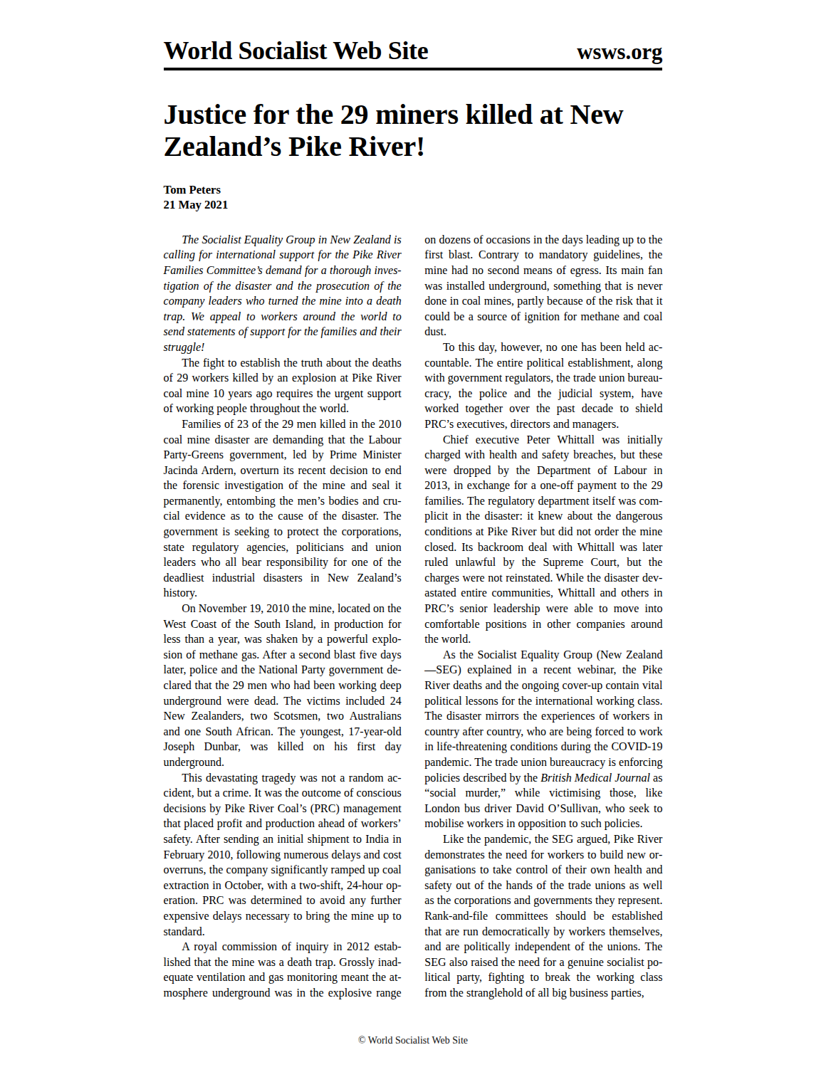World Socialist Web Site
wsws.org
Justice for the 29 miners killed at New Zealand’s Pike River!
Tom Peters 21 May 2021
The Socialist Equality Group in New Zealand is calling for international support for the Pike River Families Committee’s demand for a thorough investigation of the disaster and the prosecution of the company leaders who turned the mine into a death trap. We appeal to workers around the world to send statements of support for the families and their struggle!
The fight to establish the truth about the deaths of 29 workers killed by an explosion at Pike River coal mine 10 years ago requires the urgent support of working people throughout the world.
Families of 23 of the 29 men killed in the 2010 coal mine disaster are demanding that the Labour Party-Greens government, led by Prime Minister Jacinda Ardern, overturn its recent decision to end the forensic investigation of the mine and seal it permanently, entombing the men’s bodies and crucial evidence as to the cause of the disaster. The government is seeking to protect the corporations, state regulatory agencies, politicians and union leaders who all bear responsibility for one of the deadliest industrial disasters in New Zealand’s history.
On November 19, 2010 the mine, located on the West Coast of the South Island, in production for less than a year, was shaken by a powerful explosion of methane gas. After a second blast five days later, police and the National Party government declared that the 29 men who had been working deep underground were dead. The victims included 24 New Zealanders, two Scotsmen, two Australians and one South African. The youngest, 17-year-old Joseph Dunbar, was killed on his first day underground.
This devastating tragedy was not a random accident, but a crime. It was the outcome of conscious decisions by Pike River Coal’s (PRC) management that placed profit and production ahead of workers’ safety. After sending an initial shipment to India in February 2010, following numerous delays and cost overruns, the company significantly ramped up coal extraction in October, with a two-shift, 24-hour operation. PRC was determined to avoid any further expensive delays necessary to bring the mine up to standard.
A royal commission of inquiry in 2012 established that the mine was a death trap. Grossly inadequate ventilation and gas monitoring meant the atmosphere underground was in the explosive range on dozens of occasions in the days leading up to the first blast. Contrary to mandatory guidelines, the mine had no second means of egress. Its main fan was installed underground, something that is never done in coal mines, partly because of the risk that it could be a source of ignition for methane and coal dust.
To this day, however, no one has been held accountable. The entire political establishment, along with government regulators, the trade union bureaucracy, the police and the judicial system, have worked together over the past decade to shield PRC’s executives, directors and managers.
Chief executive Peter Whittall was initially charged with health and safety breaches, but these were dropped by the Department of Labour in 2013, in exchange for a one-off payment to the 29 families. The regulatory department itself was complicit in the disaster: it knew about the dangerous conditions at Pike River but did not order the mine closed. Its backroom deal with Whittall was later ruled unlawful by the Supreme Court, but the charges were not reinstated. While the disaster devastated entire communities, Whittall and others in PRC’s senior leadership were able to move into comfortable positions in other companies around the world.
As the Socialist Equality Group (New Zealand—SEG) explained in a recent webinar, the Pike River deaths and the ongoing cover-up contain vital political lessons for the international working class. The disaster mirrors the experiences of workers in country after country, who are being forced to work in life-threatening conditions during the COVID-19 pandemic. The trade union bureaucracy is enforcing policies described by the British Medical Journal as “social murder,” while victimising those, like London bus driver David O’Sullivan, who seek to mobilise workers in opposition to such policies.
Like the pandemic, the SEG argued, Pike River demonstrates the need for workers to build new organisations to take control of their own health and safety out of the hands of the trade unions as well as the corporations and governments they represent. Rank-and-file committees should be established that are run democratically by workers themselves, and are politically independent of the unions. The SEG also raised the need for a genuine socialist political party, fighting to break the working class from the stranglehold of all big business parties,
© World Socialist Web Site